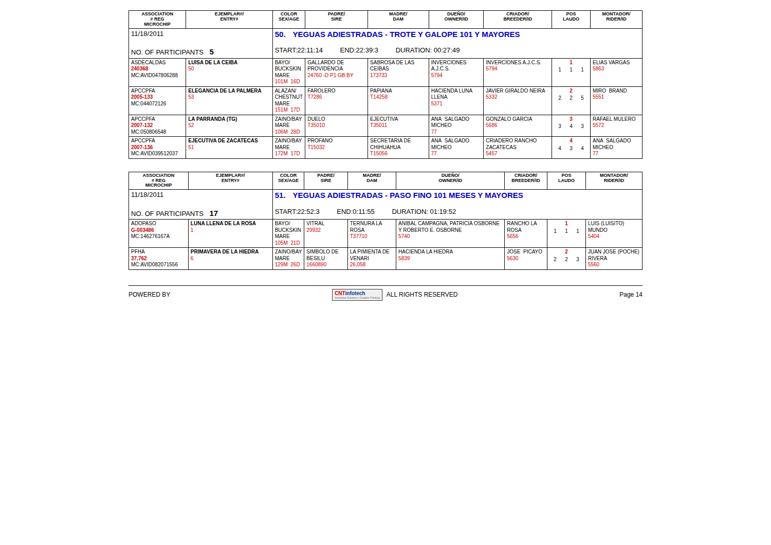| 11/18/2011 NO. OF PARTICIPANTS 5 | 50. YEGUAS ADIESTRADAS - TROTE Y GALOPE 101 Y MAYORES START:22:11:14 END:22:39:3 DURATION: 00:27:49 |
| ASSOCIATION # REG MICROCHIP | EJEMPLAR#/ ENTRY# | COLOR SEX/AGE | PADRE/ SIRE | MADRE/ DAM | DUEÑO/ OWNER/ID | CRIADOR/ BREEDER/ID | POS LAUDO | MONTADOR/ RIDER/ID |
| ASDECALDAS 240368 MC:AVID047806288 | LUISA DE LA CEIBA 50 | BAYO/ BUCKSKIN MARE 101M 16D | GALLARDO DE PROVIDENCIA 24760 -D P1 GB BY | SABROSA DE LAS CEIBAS 173733 | INVERCIONES A.J.C.S. 5794 | INVERCIONES A.J.C.S. 5794 | 1 1 1 1 | ELIAS VARGAS 5863 |
| APCCPFA 2005-133 MC:044072126 | ELEGANCIA DE LA PALMERA 53 | ALAZAN/ CHESTNUT MARE 151M 17D | FAROLERO T7286 | PAPIANA T14258 | HACIENDA LUNA LLENA 5371 | JAVIER GIRALDO NEIRA 5332 | 2 2 2 5 | MIRO BRAND 5551 |
| APCCPFA 2007-132 MC:050806548 | LA PARRANDA (TG) 52 | ZAINO/BAY MARE 106M 28D | DUELO T35010 | EJECUTIVA T35011 | ANA SALGADO MICHEO 77 | GONZALO GARCIA 5686 | 3 3 4 3 | RAFAEL MULERO 5572 |
| APCCPFA 2007-136 MC:AVID039512037 | EJECUTIVA DE ZACATECAS 51 | ZAINO/BAY MARE 172M 17D | PROFANO T15032 | SECRETARIA DE CHIHUAHUA T15056 | ANA SALGADO MICHEO 77 | CRIADERO RANCHO ZACATECAS 5457 | 4 4 3 4 | ANA SALGADO MICHEO 77 |
| 11/18/2011 NO. OF PARTICIPANTS 17 | 51. YEGUAS ADIESTRADAS - PASO FINO 101 MESES Y MAYORES START:22:52:3 END:0:11:55 DURATION: 01:19:52 |
| ASSOCIATION # REG MICROCHIP | EJEMPLAR#/ ENTRY# | COLOR SEX/AGE | PADRE/ SIRE | MADRE/ DAM | DUEÑO/ OWNER/ID | CRIADOR/ BREEDER/ID | POS LAUDO | MONTADOR/ RIDER/ID |
| ADOPASO G-003486 MC:146276167A | LUNA LLENA DE LA ROSA 1 | BAYO/ BUCKSKIN MARE 105M 21D | VITRAL 29932 | TERNURA LA ROSA T37710 | ANIBAL CAMPAGNA, PATRICIA OSBORNE Y ROBERTO E. OSBORNE 5740 | RANCHO LA ROSA 5656 | 1 1 1 1 | LUIS (LUISITO) MUNDO 5404 |
| PFHA 37,762 MC:AVID082071556 | PRIMAVERA DE LA HIEDRA 6 | ZAINO/BAY MARE 129M 26D | SIMBOLO DE BESILU 1660890 | LA PIMIENTA DE VENARI 26,058 | HACIENDA LA HIEDRA 5839 | JOSE PICAYO 5630 | 2 2 2 3 | JUAN JOSE (POCHE) RIVERA 5560 |
POWERED BY
CNT infotech Innovative Solutions | Creative Thinking ALL RIGHTS RESERVED
Page 14